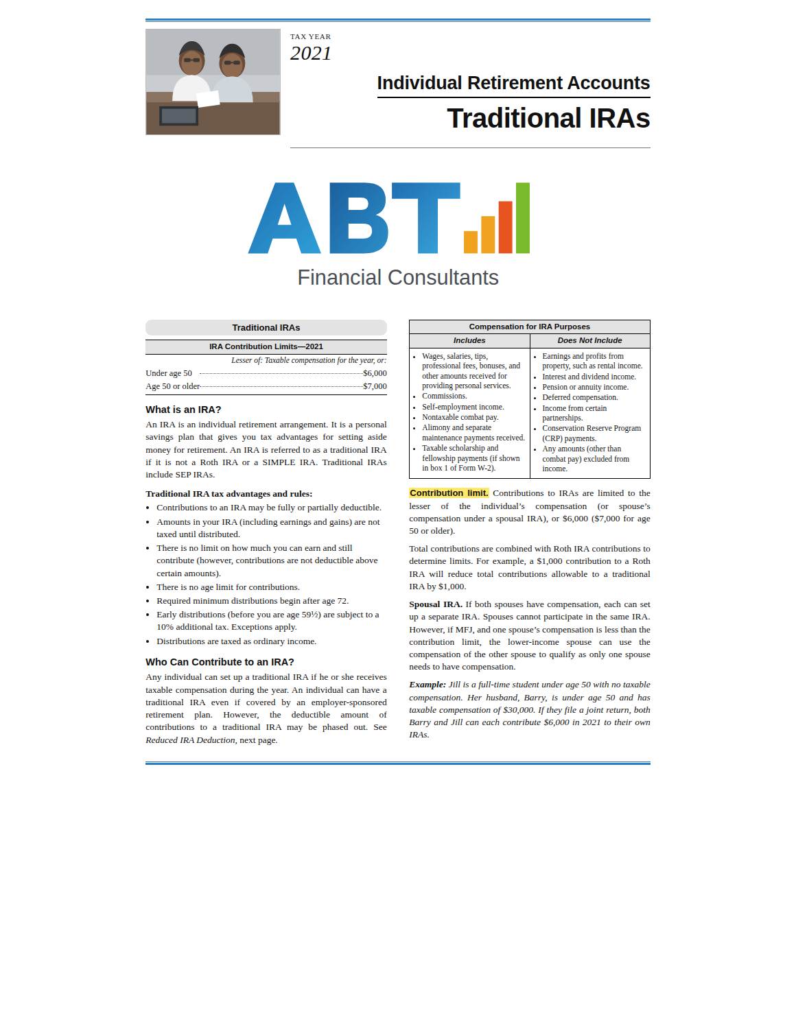TAX YEAR
2021
Individual Retirement Accounts
Traditional IRAs
Financial Consultants
Traditional IRAs
IRA Contribution Limits—2021
| Lesser of: Taxable compensation for the year, or: |
| Under age 50 | | $6,000 |
| Age 50 or older | | $7,000 |
What is an IRA?
An IRA is an individual retirement arrangement. It is a personal savings plan that gives you tax advantages for setting aside money for retirement. An IRA is referred to as a traditional IRA if it is not a Roth IRA or a SIMPLE IRA. Traditional IRAs include SEP IRAs.
Traditional IRA tax advantages and rules:
Contributions to an IRA may be fully or partially deductible.
Amounts in your IRA (including earnings and gains) are not taxed until distributed.
There is no limit on how much you can earn and still contribute (however, contributions are not deductible above certain amounts).
There is no age limit for contributions.
Required minimum distributions begin after age 72.
Early distributions (before you are age 59½) are subject to a 10% additional tax. Exceptions apply.
Distributions are taxed as ordinary income.
Who Can Contribute to an IRA?
Any individual can set up a traditional IRA if he or she receives taxable compensation during the year. An individual can have a traditional IRA even if covered by an employer-sponsored retirement plan. However, the deductible amount of contributions to a traditional IRA may be phased out. See Reduced IRA Deduction, next page.
Compensation for IRA Purposes
| Includes | Does Not Include |
| --- | --- |
| Wages, salaries, tips, professional fees, bonuses, and other amounts received for providing personal services. Commissions. Self-employment income. Nontaxable combat pay. Alimony and separate maintenance payments received. Taxable scholarship and fellowship payments (if shown in box 1 of Form W-2). | Earnings and profits from property, such as rental income. Interest and dividend income. Pension or annuity income. Deferred compensation. Income from certain partnerships. Conservation Reserve Program (CRP) payments. Any amounts (other than combat pay) excluded from income. |
Contribution limit. Contributions to IRAs are limited to the lesser of the individual’s compensation (or spouse’s compensation under a spousal IRA), or $6,000 ($7,000 for age 50 or older).
Total contributions are combined with Roth IRA contributions to determine limits. For example, a $1,000 contribution to a Roth IRA will reduce total contributions allowable to a traditional IRA by $1,000.
Spousal IRA. If both spouses have compensation, each can set up a separate IRA. Spouses cannot participate in the same IRA. However, if MFJ, and one spouse’s compensation is less than the contribution limit, the lower-income spouse can use the compensation of the other spouse to qualify as only one spouse needs to have compensation.
Example: Jill is a full-time student under age 50 with no taxable compensation. Her husband, Barry, is under age 50 and has taxable compensation of $30,000. If they file a joint return, both Barry and Jill can each contribute $6,000 in 2021 to their own IRAs.